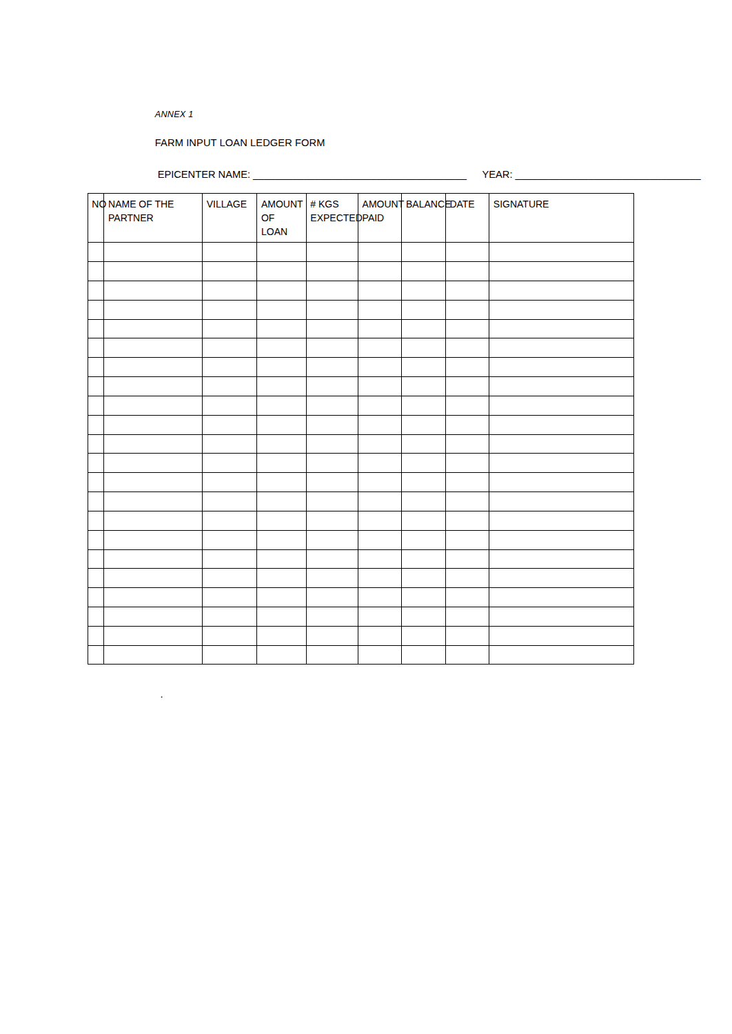ANNEX 1
FARM INPUT LOAN LEDGER FORM
EPICENTER NAME: ______________________________________ YEAR: _________________________________
| NO | NAME OF THE PARTNER | VILLAGE | AMOUNT OF LOAN | # KGS EXPECTED | AMOUNT PAID | BALANCE | DATE | SIGNATURE |
| --- | --- | --- | --- | --- | --- | --- | --- | --- |
.